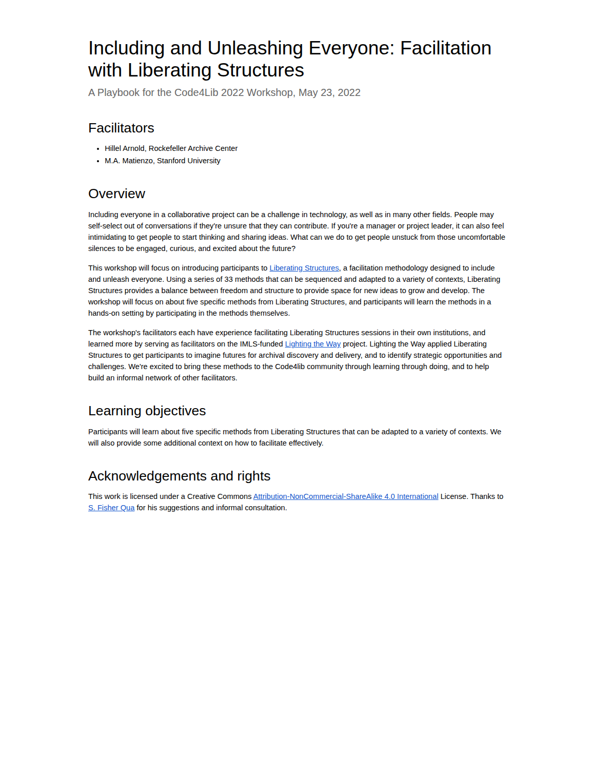Including and Unleashing Everyone: Facilitation with Liberating Structures
A Playbook for the Code4Lib 2022 Workshop, May 23, 2022
Facilitators
Hillel Arnold, Rockefeller Archive Center
M.A. Matienzo, Stanford University
Overview
Including everyone in a collaborative project can be a challenge in technology, as well as in many other fields. People may self-select out of conversations if they're unsure that they can contribute. If you're a manager or project leader, it can also feel intimidating to get people to start thinking and sharing ideas. What can we do to get people unstuck from those uncomfortable silences to be engaged, curious, and excited about the future?
This workshop will focus on introducing participants to Liberating Structures, a facilitation methodology designed to include and unleash everyone. Using a series of 33 methods that can be sequenced and adapted to a variety of contexts, Liberating Structures provides a balance between freedom and structure to provide space for new ideas to grow and develop. The workshop will focus on about five specific methods from Liberating Structures, and participants will learn the methods in a hands-on setting by participating in the methods themselves.
The workshop's facilitators each have experience facilitating Liberating Structures sessions in their own institutions, and learned more by serving as facilitators on the IMLS-funded Lighting the Way project. Lighting the Way applied Liberating Structures to get participants to imagine futures for archival discovery and delivery, and to identify strategic opportunities and challenges. We're excited to bring these methods to the Code4lib community through learning through doing, and to help build an informal network of other facilitators.
Learning objectives
Participants will learn about five specific methods from Liberating Structures that can be adapted to a variety of contexts. We will also provide some additional context on how to facilitate effectively.
Acknowledgements and rights
This work is licensed under a Creative Commons Attribution-NonCommercial-ShareAlike 4.0 International License. Thanks to S. Fisher Qua for his suggestions and informal consultation.